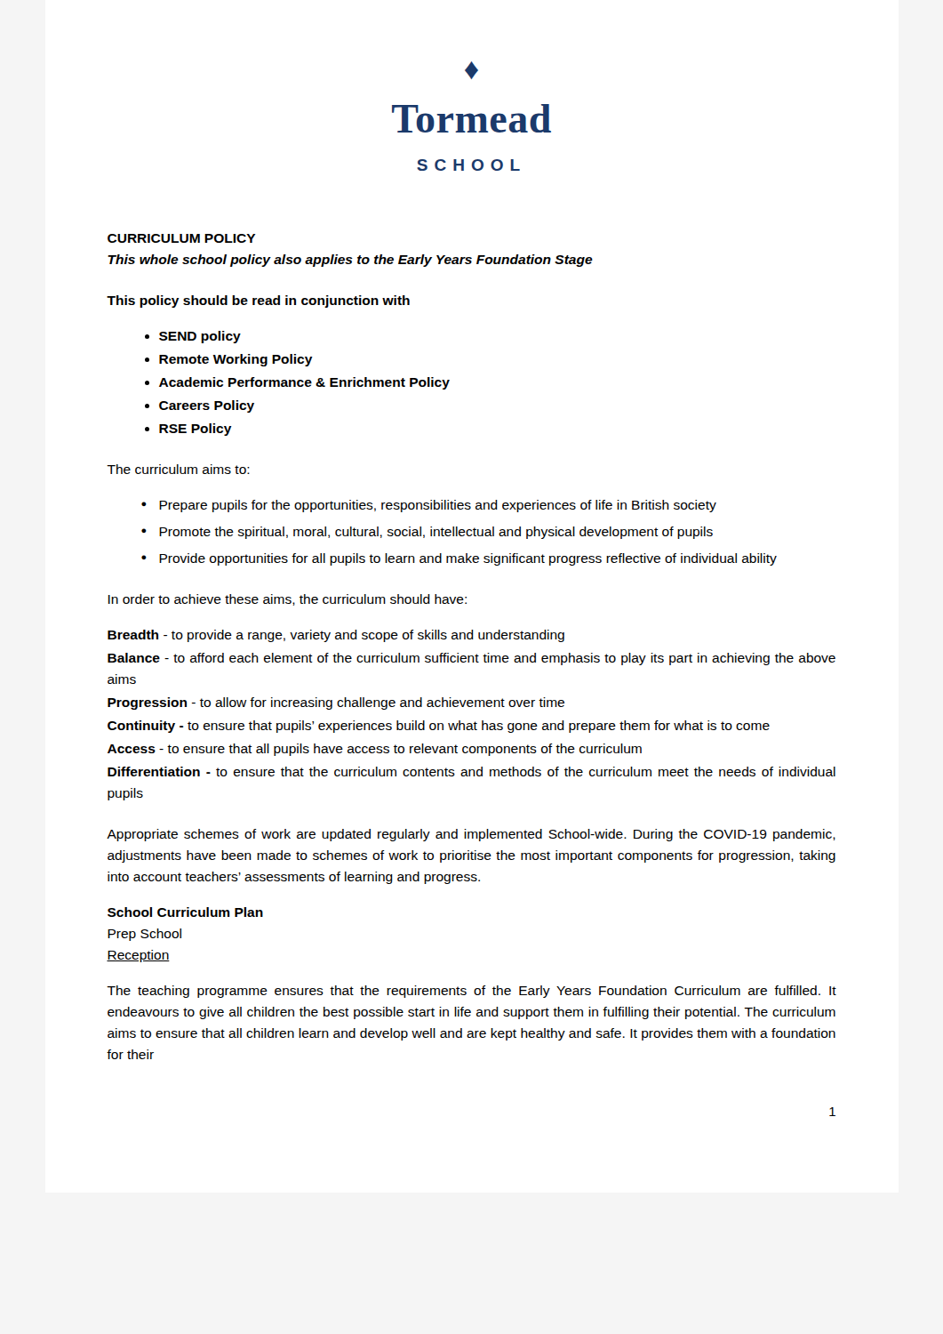♦
Tormead
SCHOOL
Curriculum Policy
This whole school policy also applies to the Early Years Foundation Stage
This policy should be read in conjunction with
SEND policy
Remote Working Policy
Academic Performance & Enrichment Policy
Careers Policy
RSE Policy
The curriculum aims to:
Prepare pupils for the opportunities, responsibilities and experiences of life in British society
Promote the spiritual, moral, cultural, social, intellectual and physical development of pupils
Provide opportunities for all pupils to learn and make significant progress reflective of individual ability
In order to achieve these aims, the curriculum should have:
Breadth - to provide a range, variety and scope of skills and understanding
Balance - to afford each element of the curriculum sufficient time and emphasis to play its part in achieving the above aims
Progression - to allow for increasing challenge and achievement over time
Continuity - to ensure that pupils’ experiences build on what has gone and prepare them for what is to come
Access - to ensure that all pupils have access to relevant components of the curriculum
Differentiation - to ensure that the curriculum contents and methods of the curriculum meet the needs of individual pupils
Appropriate schemes of work are updated regularly and implemented School-wide. During the COVID-19 pandemic, adjustments have been made to schemes of work to prioritise the most important components for progression, taking into account teachers’ assessments of learning and progress.
School Curriculum Plan
Prep School
Reception
The teaching programme ensures that the requirements of the Early Years Foundation Curriculum are fulfilled. It endeavours to give all children the best possible start in life and support them in fulfilling their potential. The curriculum aims to ensure that all children learn and develop well and are kept healthy and safe. It provides them with a foundation for their
1